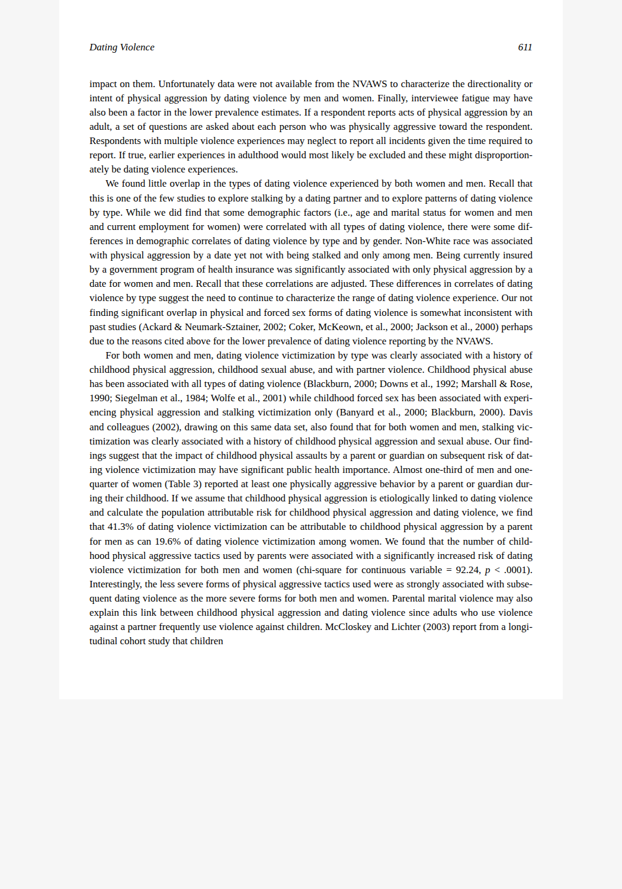Dating Violence 611
impact on them. Unfortunately data were not available from the NVAWS to characterize the directionality or intent of physical aggression by dating violence by men and women. Finally, interviewee fatigue may have also been a factor in the lower prevalence estimates. If a respondent reports acts of physical aggression by an adult, a set of questions are asked about each person who was physically aggressive toward the respondent. Respondents with multiple violence experiences may neglect to report all incidents given the time required to report. If true, earlier experiences in adulthood would most likely be excluded and these might disproportionately be dating violence experiences.
We found little overlap in the types of dating violence experienced by both women and men. Recall that this is one of the few studies to explore stalking by a dating partner and to explore patterns of dating violence by type. While we did find that some demographic factors (i.e., age and marital status for women and men and current employment for women) were correlated with all types of dating violence, there were some differences in demographic correlates of dating violence by type and by gender. Non-White race was associated with physical aggression by a date yet not with being stalked and only among men. Being currently insured by a government program of health insurance was significantly associated with only physical aggression by a date for women and men. Recall that these correlations are adjusted. These differences in correlates of dating violence by type suggest the need to continue to characterize the range of dating violence experience. Our not finding significant overlap in physical and forced sex forms of dating violence is somewhat inconsistent with past studies (Ackard & Neumark-Sztainer, 2002; Coker, McKeown, et al., 2000; Jackson et al., 2000) perhaps due to the reasons cited above for the lower prevalence of dating violence reporting by the NVAWS.
For both women and men, dating violence victimization by type was clearly associated with a history of childhood physical aggression, childhood sexual abuse, and with partner violence. Childhood physical abuse has been associated with all types of dating violence (Blackburn, 2000; Downs et al., 1992; Marshall & Rose, 1990; Siegelman et al., 1984; Wolfe et al., 2001) while childhood forced sex has been associated with experiencing physical aggression and stalking victimization only (Banyard et al., 2000; Blackburn, 2000). Davis and colleagues (2002), drawing on this same data set, also found that for both women and men, stalking victimization was clearly associated with a history of childhood physical aggression and sexual abuse. Our findings suggest that the impact of childhood physical assaults by a parent or guardian on subsequent risk of dating violence victimization may have significant public health importance. Almost one-third of men and one-quarter of women (Table 3) reported at least one physically aggressive behavior by a parent or guardian during their childhood. If we assume that childhood physical aggression is etiologically linked to dating violence and calculate the population attributable risk for childhood physical aggression and dating violence, we find that 41.3% of dating violence victimization can be attributable to childhood physical aggression by a parent for men as can 19.6% of dating violence victimization among women. We found that the number of childhood physical aggressive tactics used by parents were associated with a significantly increased risk of dating violence victimization for both men and women (chi-square for continuous variable = 92.24, p < .0001). Interestingly, the less severe forms of physical aggressive tactics used were as strongly associated with subsequent dating violence as the more severe forms for both men and women. Parental marital violence may also explain this link between childhood physical aggression and dating violence since adults who use violence against a partner frequently use violence against children. McCloskey and Lichter (2003) report from a longitudinal cohort study that children